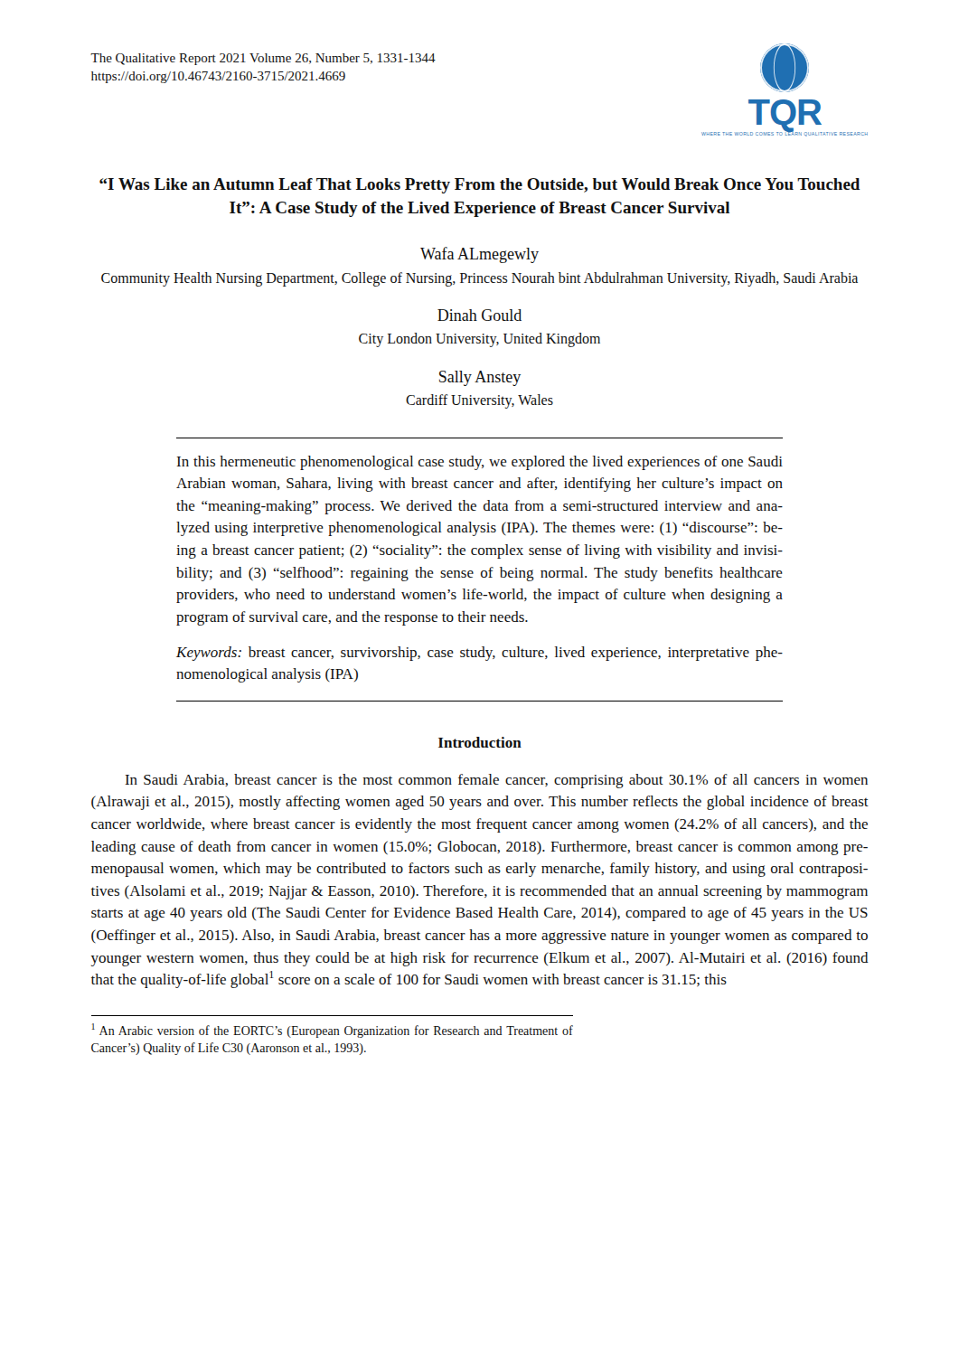The Qualitative Report 2021 Volume 26, Number 5, 1331-1344 https://doi.org/10.46743/2160-3715/2021.4669
TQR
Where the world comes to learn qualitative research
“I Was Like an Autumn Leaf That Looks Pretty From the Outside, but Would Break Once You Touched It”: A Case Study of the Lived Experience of Breast Cancer Survival
Wafa ALmegewly
Community Health Nursing Department, College of Nursing, Princess Nourah bint Abdulrahman University, Riyadh, Saudi Arabia
Dinah Gould
City London University, United Kingdom
Sally Anstey
Cardiff University, Wales
In this hermeneutic phenomenological case study, we explored the lived experiences of one Saudi Arabian woman, Sahara, living with breast cancer and after, identifying her culture’s impact on the “meaning-making” process. We derived the data from a semi-structured interview and analyzed using interpretive phenomenological analysis (IPA). The themes were: (1) “discourse”: being a breast cancer patient; (2) “sociality”: the complex sense of living with visibility and invisibility; and (3) “selfhood”: regaining the sense of being normal. The study benefits healthcare providers, who need to understand women’s life-world, the impact of culture when designing a program of survival care, and the response to their needs.
Keywords: breast cancer, survivorship, case study, culture, lived experience, interpretative phenomenological analysis (IPA)
Introduction
In Saudi Arabia, breast cancer is the most common female cancer, comprising about 30.1% of all cancers in women (Alrawaji et al., 2015), mostly affecting women aged 50 years and over. This number reflects the global incidence of breast cancer worldwide, where breast cancer is evidently the most frequent cancer among women (24.2% of all cancers), and the leading cause of death from cancer in women (15.0%; Globocan, 2018). Furthermore, breast cancer is common among premenopausal women, which may be contributed to factors such as early menarche, family history, and using oral contrapositives (Alsolami et al., 2019; Najjar & Easson, 2010). Therefore, it is recommended that an annual screening by mammogram starts at age 40 years old (The Saudi Center for Evidence Based Health Care, 2014), compared to age of 45 years in the US (Oeffinger et al., 2015). Also, in Saudi Arabia, breast cancer has a more aggressive nature in younger women as compared to younger western women, thus they could be at high risk for recurrence (Elkum et al., 2007). Al-Mutairi et al. (2016) found that the quality-of-life global1 score on a scale of 100 for Saudi women with breast cancer is 31.15; this
1 An Arabic version of the EORTC’s (European Organization for Research and Treatment of Cancer’s) Quality of Life C30 (Aaronson et al., 1993).